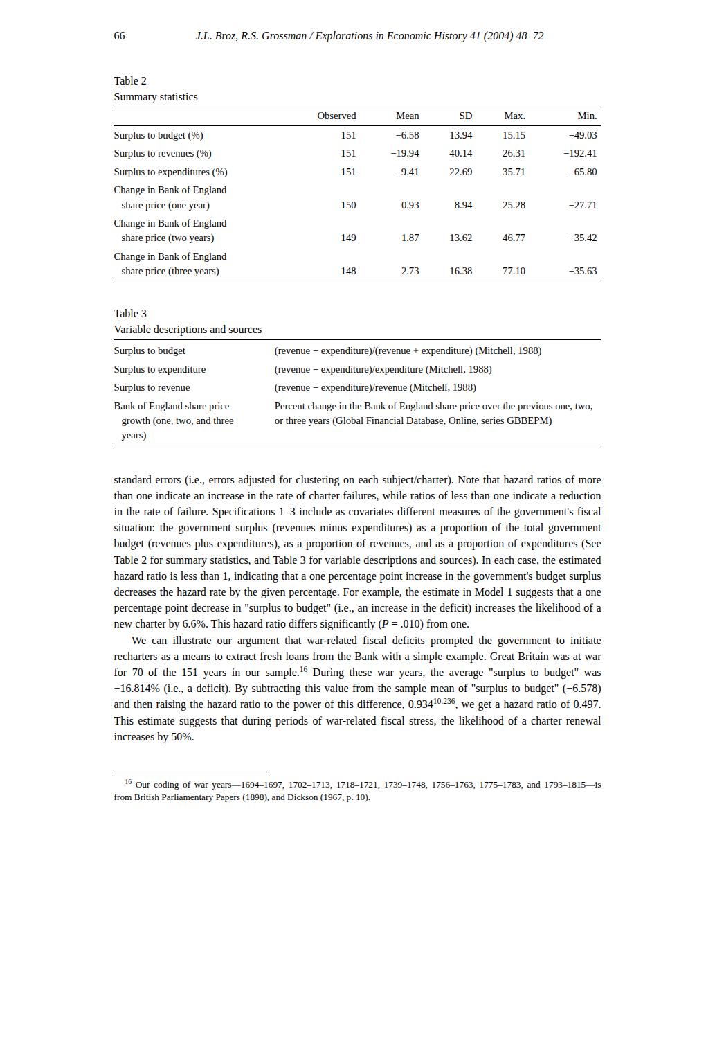66 J.L. Broz, R.S. Grossman / Explorations in Economic History 41 (2004) 48–72
Table 2 Summary statistics
| | Observed | Mean | SD | Max. | Min. |
| --- | --- | --- | --- | --- | --- |
| Surplus to budget (%) | 151 | −6.58 | 13.94 | 15.15 | −49.03 |
| Surplus to revenues (%) | 151 | −19.94 | 40.14 | 26.31 | −192.41 |
| Surplus to expenditures (%) | 151 | −9.41 | 22.69 | 35.71 | −65.80 |
| Change in Bank of England share price (one year) | 150 | 0.93 | 8.94 | 25.28 | −27.71 |
| Change in Bank of England share price (two years) | 149 | 1.87 | 13.62 | 46.77 | −35.42 |
| Change in Bank of England share price (three years) | 148 | 2.73 | 16.38 | 77.10 | −35.63 |
Table 3 Variable descriptions and sources
| Surplus to budget | (revenue − expenditure)/(revenue + expenditure) (Mitchell, 1988) |
| Surplus to expenditure | (revenue − expenditure)/expenditure (Mitchell, 1988) |
| Surplus to revenue | (revenue − expenditure)/revenue (Mitchell, 1988) |
| Bank of England share price growth (one, two, and three years) | Percent change in the Bank of England share price over the previous one, two, or three years (Global Financial Database, Online, series GBBEPM) |
standard errors (i.e., errors adjusted for clustering on each subject/charter). Note that hazard ratios of more than one indicate an increase in the rate of charter failures, while ratios of less than one indicate a reduction in the rate of failure. Specifications 1–3 include as covariates different measures of the government's fiscal situation: the government surplus (revenues minus expenditures) as a proportion of the total government budget (revenues plus expenditures), as a proportion of revenues, and as a proportion of expenditures (See Table 2 for summary statistics, and Table 3 for variable descriptions and sources). In each case, the estimated hazard ratio is less than 1, indicating that a one percentage point increase in the government's budget surplus decreases the hazard rate by the given percentage. For example, the estimate in Model 1 suggests that a one percentage point decrease in "surplus to budget" (i.e., an increase in the deficit) increases the likelihood of a new charter by 6.6%. This hazard ratio differs significantly (P = .010) from one.
We can illustrate our argument that war-related fiscal deficits prompted the government to initiate recharters as a means to extract fresh loans from the Bank with a simple example. Great Britain was at war for 70 of the 151 years in our sample.16 During these war years, the average "surplus to budget" was −16.814% (i.e., a deficit). By subtracting this value from the sample mean of "surplus to budget" (−6.578) and then raising the hazard ratio to the power of this difference, 0.93410.236, we get a hazard ratio of 0.497. This estimate suggests that during periods of war-related fiscal stress, the likelihood of a charter renewal increases by 50%.
16 Our coding of war years—1694–1697, 1702–1713, 1718–1721, 1739–1748, 1756–1763, 1775–1783, and 1793–1815—is from British Parliamentary Papers (1898), and Dickson (1967, p. 10).